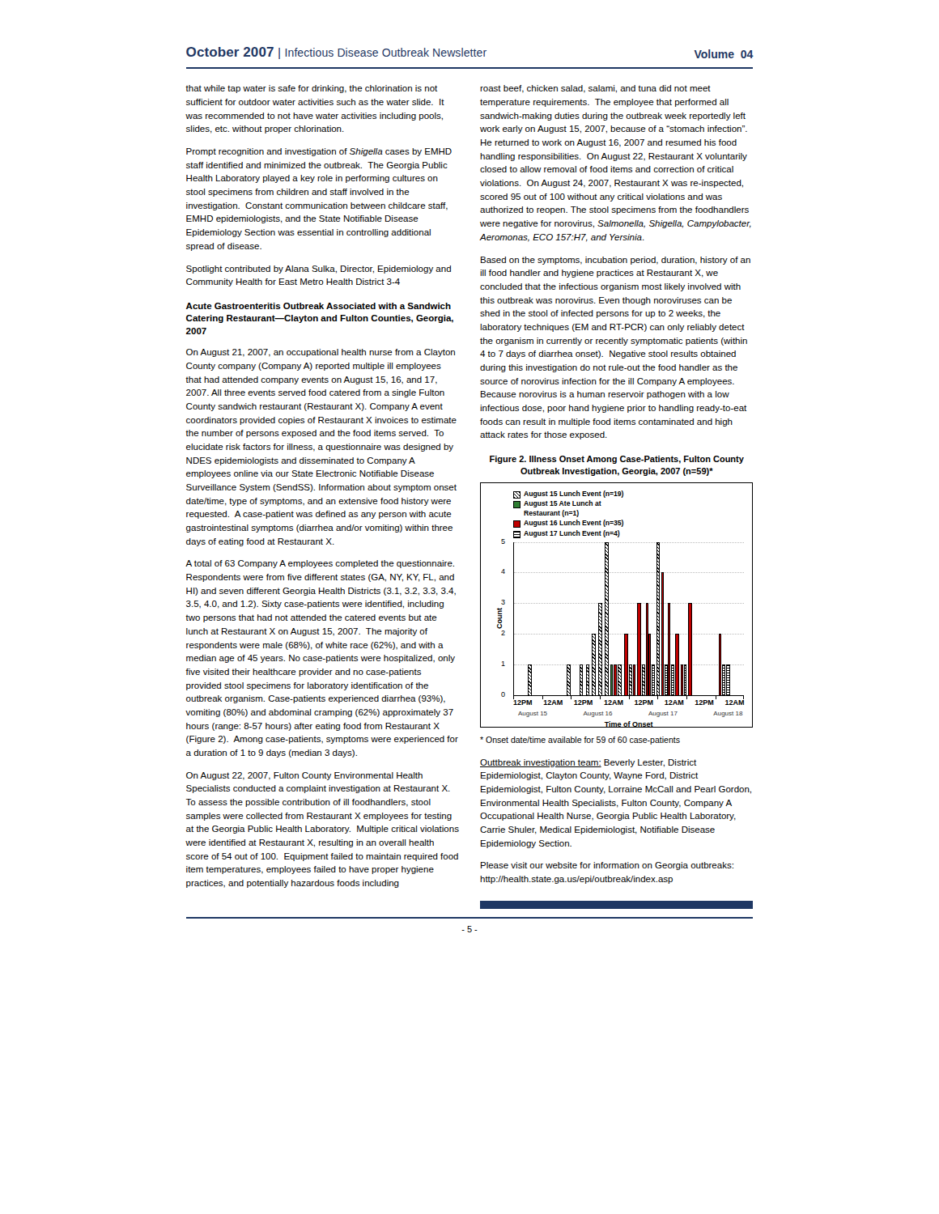October 2007 | Infectious Disease Outbreak Newsletter
Volume 04
that while tap water is safe for drinking, the chlorination is not sufficient for outdoor water activities such as the water slide. It was recommended to not have water activities including pools, slides, etc. without proper chlorination.
Prompt recognition and investigation of Shigella cases by EMHD staff identified and minimized the outbreak. The Georgia Public Health Laboratory played a key role in performing cultures on stool specimens from children and staff involved in the investigation. Constant communication between childcare staff, EMHD epidemiologists, and the State Notifiable Disease Epidemiology Section was essential in controlling additional spread of disease.
Spotlight contributed by Alana Sulka, Director, Epidemiology and Community Health for East Metro Health District 3-4
Acute Gastroenteritis Outbreak Associated with a Sandwich Catering Restaurant—Clayton and Fulton Counties, Georgia, 2007
On August 21, 2007, an occupational health nurse from a Clayton County company (Company A) reported multiple ill employees that had attended company events on August 15, 16, and 17, 2007. All three events served food catered from a single Fulton County sandwich restaurant (Restaurant X). Company A event coordinators provided copies of Restaurant X invoices to estimate the number of persons exposed and the food items served. To elucidate risk factors for illness, a questionnaire was designed by NDES epidemiologists and disseminated to Company A employees online via our State Electronic Notifiable Disease Surveillance System (SendSS). Information about symptom onset date/time, type of symptoms, and an extensive food history were requested. A case-patient was defined as any person with acute gastrointestinal symptoms (diarrhea and/or vomiting) within three days of eating food at Restaurant X.
A total of 63 Company A employees completed the questionnaire. Respondents were from five different states (GA, NY, KY, FL, and HI) and seven different Georgia Health Districts (3.1, 3.2, 3.3, 3.4, 3.5, 4.0, and 1.2). Sixty case-patients were identified, including two persons that had not attended the catered events but ate lunch at Restaurant X on August 15, 2007. The majority of respondents were male (68%), of white race (62%), and with a median age of 45 years. No case-patients were hospitalized, only five visited their healthcare provider and no case-patients provided stool specimens for laboratory identification of the outbreak organism. Case-patients experienced diarrhea (93%), vomiting (80%) and abdominal cramping (62%) approximately 37 hours (range: 8-57 hours) after eating food from Restaurant X (Figure 2). Among case-patients, symptoms were experienced for a duration of 1 to 9 days (median 3 days).
On August 22, 2007, Fulton County Environmental Health Specialists conducted a complaint investigation at Restaurant X. To assess the possible contribution of ill foodhandlers, stool samples were collected from Restaurant X employees for testing at the Georgia Public Health Laboratory. Multiple critical violations were identified at Restaurant X, resulting in an overall health score of 54 out of 100. Equipment failed to maintain required food item temperatures, employees failed to have proper hygiene practices, and potentially hazardous foods including
roast beef, chicken salad, salami, and tuna did not meet temperature requirements. The employee that performed all sandwich-making duties during the outbreak week reportedly left work early on August 15, 2007, because of a “stomach infection”. He returned to work on August 16, 2007 and resumed his food handling responsibilities. On August 22, Restaurant X voluntarily closed to allow removal of food items and correction of critical violations. On August 24, 2007, Restaurant X was re-inspected, scored 95 out of 100 without any critical violations and was authorized to reopen. The stool specimens from the foodhandlers were negative for norovirus, Salmonella, Shigella, Campylobacter, Aeromonas, ECO 157:H7, and Yersinia.
Based on the symptoms, incubation period, duration, history of an ill food handler and hygiene practices at Restaurant X, we concluded that the infectious organism most likely involved with this outbreak was norovirus. Even though noroviruses can be shed in the stool of infected persons for up to 2 weeks, the laboratory techniques (EM and RT-PCR) can only reliably detect the organism in currently or recently symptomatic patients (within 4 to 7 days of diarrhea onset). Negative stool results obtained during this investigation do not rule-out the food handler as the source of norovirus infection for the ill Company A employees. Because norovirus is a human reservoir pathogen with a low infectious dose, poor hand hygiene prior to handling ready-to-eat foods can result in multiple food items contaminated and high attack rates for those exposed.
Figure 2. Illness Onset Among Case-Patients, Fulton County
Outbreak Investigation, Georgia, 2007 (n=59)*
August 15 Lunch Event (n=19)
August 15 Ate Lunch at
Restaurant (n=1)
August 16 Lunch Event (n=35)
August 17 Lunch Event (n=4)
Count
5
4
3
2
1
0
12PM 12AM 12PM 12AM 12PM 12AM 12PM 12AM
August 15 August 16 August 17 August 18
Time of Onset
* Onset date/time available for 59 of 60 case-patients
Outtbreak investigation team: Beverly Lester, District Epidemiologist, Clayton County, Wayne Ford, District Epidemiologist, Fulton County, Lorraine McCall and Pearl Gordon, Environmental Health Specialists, Fulton County, Company A Occupational Health Nurse, Georgia Public Health Laboratory, Carrie Shuler, Medical Epidemiologist, Notifiable Disease Epidemiology Section.
Please visit our website for information on Georgia outbreaks:
http://health.state.ga.us/epi/outbreak/index.asp
- 5 -